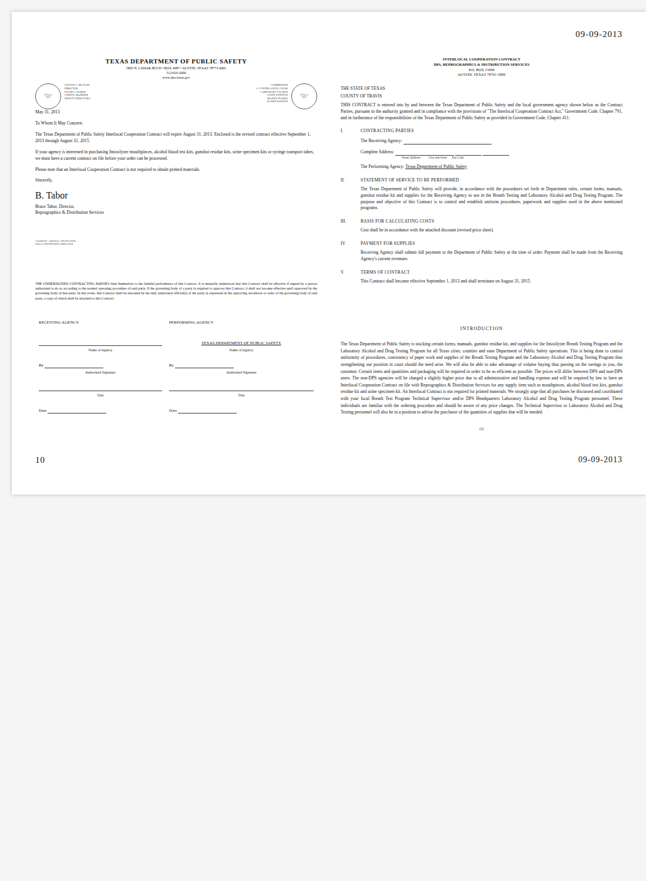09-09-2013
TEXAS DEPARTMENT OF PUBLIC SAFETY
5805 N. LAMAR BLVD • BOX 4087 • AUSTIN, TEXAS 78773-0001
512/424-2000
www.dps.texas.gov
TEXAS
DPS
STEVEN C. McCRAW
DIRECTOR
DAVID G. BAKER
CHERYL MacBRIDE
DEPUTY DIRECTORS
COMMISSION
A. CYNTHIA LEON, CHAIR
CARIN MARCY BARTH
FAITH JOHNSON
MANNY FLORES
RANDY WATSON
TEXAS
DPS
May 31, 2013
To Whom It May Concern:
The Texas Department of Public Safety Interlocal Cooperation Contract will expire August 31, 2013. Enclosed is the revised contract effective September 1, 2013 through August 31, 2015.
If your agency is interested in purchasing Intoxilyzer mouthpieces, alcohol blood test kits, gunshot residue kits, urine specimen kits or syringe transport tubes, we must have a current contract on file before your order can be processed.
Please note that an Interlocal Cooperation Contract is not required to obtain printed materials.
Sincerely,
B. Tabor
Bruce Tabor, Director,
Reprographics & Distribution Services
COURTESY • SERVICE • PROTECTION
EQUAL OPPORTUNITY EMPLOYER
THE UNDERSIGNED CONTRACTING PARTIES bind themselves to the faithful performance of this Contract. It is mutually understood that this Contract shall be effective if signed by a person authorized to do so according to the normal operating procedure of said party. If the governing body of a party is required to approve this Contract, it shall not become effective until approved by the governing body of that party. In that event, this Contract shall be executed by the duly authorized official(s) of the party as expressed in the approving resolution or order of the governing body of said party, a copy of which shall be attached to this Contract.
| RECEIVING AGENCY | PERFORMING AGENCY |
| | TEXAS DEPARTMENT OF PUBLIC SAFETY |
| Name of Agency | Name of Agency |
| By | By |
| Authorized Signature | Authorized Signature |
| Title | Title |
| Date | Date |
INTERLOCAL COOPERATION CONTRACT
DPS, REPROGRAPHICS & DISTRIBUTION SERVICES
P.O. BOX 15999
AUSTIN, TEXAS 78761-5999
THE STATE OF TEXAS
COUNTY OF TRAVIS
THIS CONTRACT is entered into by and between the Texas Department of Public Safety and the local government agency shown below as the Contract Parties, pursuant to the authority granted and in compliance with the provisions of "The Interlocal Cooperation Contract Act," Government Code, Chapter 791, and in furtherance of the responsibilities of the Texas Department of Public Safety as provided in Government Code, Chapter 411.
I. Contracting Parties
The Receiving Agency:
Complete Address:
Street Address City and State Zip Code
The Performing Agency: Texas Department of Public Safety
II. Statement of Service to be Performed
The Texas Department of Public Safety will provide, in accordance with the procedures set forth in Department rules, certain forms, manuals, gunshot residue kit and supplies for the Receiving Agency to use in the Breath Testing and Laboratory Alcohol and Drug Testing Program. The purpose and objective of this Contract is to control and establish uniform procedures, paperwork and supplies used in the above mentioned programs.
III. Basis for Calculating Costs
Cost shall be in accordance with the attached discount (revised price sheet).
IV. Payment for Supplies
Receiving Agency shall submit full payment to the Department of Public Safety at the time of order. Payment shall be made from the Receiving Agency's current revenues.
V. Terms of Contract
This Contract shall become effective September 1, 2013 and shall terminate on August 31, 2015.
INTRODUCTION
The Texas Department of Public Safety is stocking certain forms, manuals, gunshot residue kit, and supplies for the Intoxilyzer Breath Testing Program and the Laboratory Alcohol and Drug Testing Program for all Texas cities, counties and state Department of Public Safety operations. This is being done to control uniformity of procedures, consistency of paper work and supplies of the Breath Testing Program and the Laboratory Alcohol and Drug Testing Program thus strengthening our position in court should the need arise. We will also be able to take advantage of volume buying thus passing on the savings to you, the customer. Certain items and quantities and packaging will be required in order to be as efficient as possible. The prices will differ between DPS and non-DPS users. The non-DPS agencies will be charged a slightly higher price due to all administrative and handling expense and will be required by law to have an Interlocal Cooperation Contract on file with Reprographics & Distribution Services for any supply item such as mouthpieces, alcohol blood test kits, gunshot residue kit and urine specimen kit. An Interlocal Contract is not required for printed materials. We strongly urge that all purchases be discussed and coordinated with your local Breath Test Program Technical Supervisor and/or DPS Headquarters Laboratory Alcohol and Drug Testing Program personnel. These individuals are familiar with the ordering procedure and should be aware of any price changes. The Technical Supervisor or Laboratory Alcohol and Drug Testing personnel will also be in a position to advise the purchaser of the quantities of supplies that will be needed.
(1)
10
09-09-2013